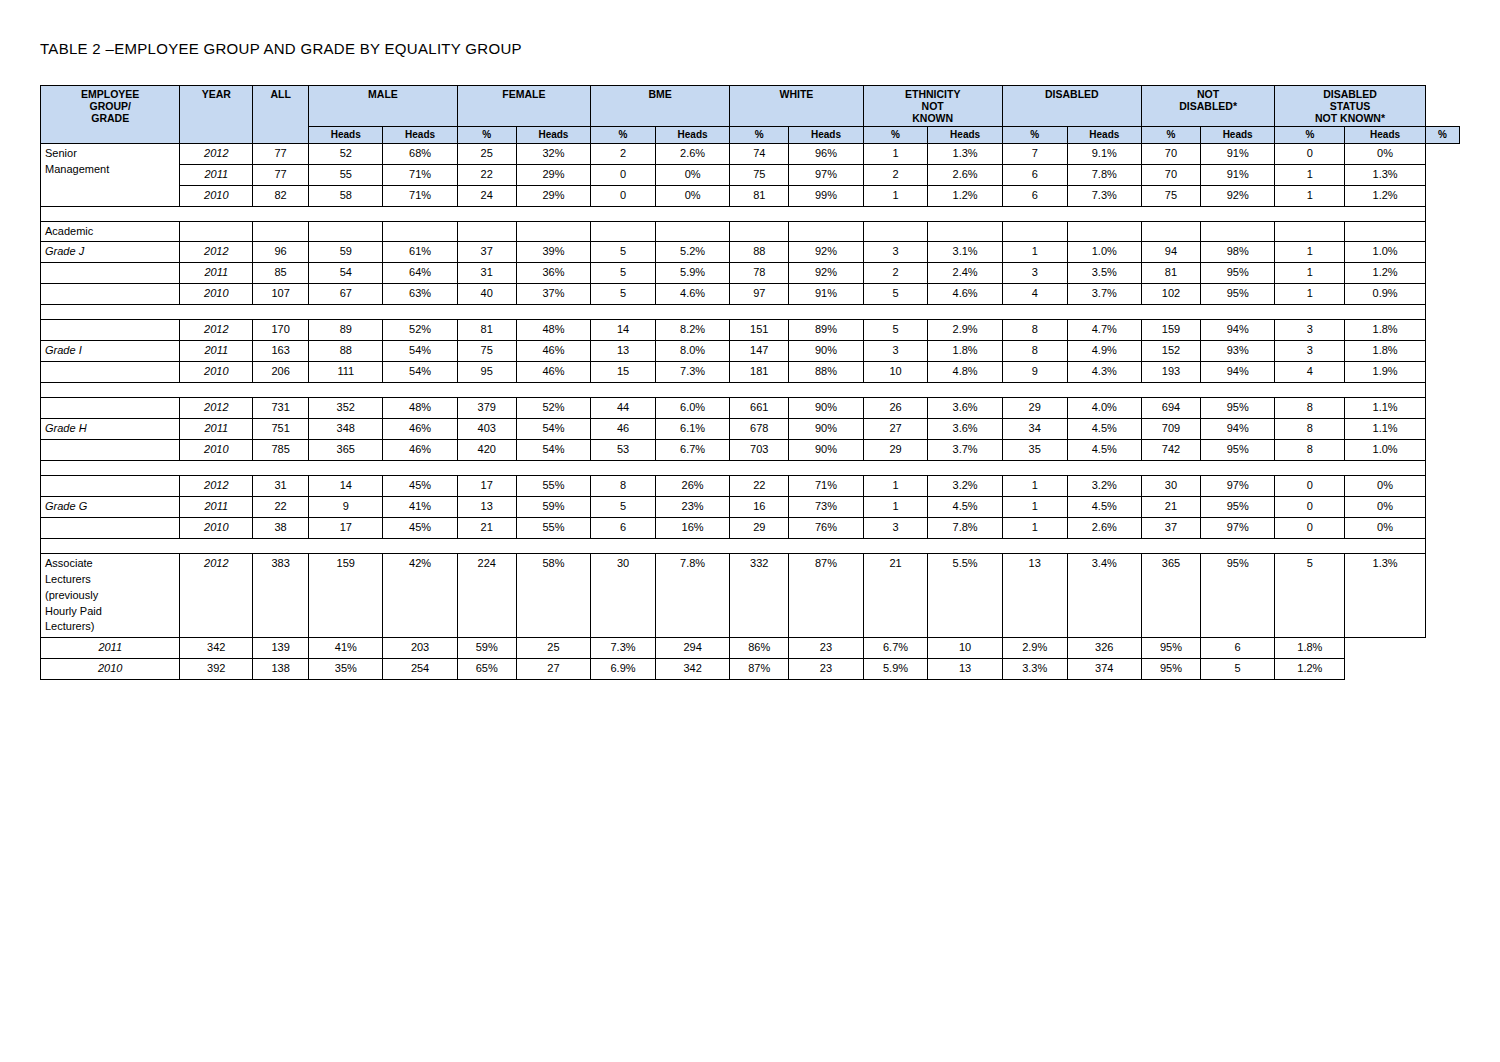TABLE 2 –EMPLOYEE GROUP AND GRADE BY EQUALITY GROUP
| EMPLOYEE GROUP/ GRADE | YEAR | ALL | MALE | FEMALE | BME | WHITE | ETHNICITY NOT KNOWN | DISABLED | NOT DISABLED* | DISABLED STATUS NOT KNOWN* |
| --- | --- | --- | --- | --- | --- | --- | --- | --- | --- | --- |
| Heads | Heads | % | Heads | % | Heads | % | Heads | % | Heads | % | Heads | % | Heads | % | Heads | % |
| Senior Management | 2012 | 77 | 52 | 68% | 25 | 32% | 2 | 2.6% | 74 | 96% | 1 | 1.3% | 7 | 9.1% | 70 | 91% | 0 | 0% |
| 2011 | 77 | 55 | 71% | 22 | 29% | 0 | 0% | 75 | 97% | 2 | 2.6% | 6 | 7.8% | 70 | 91% | 1 | 1.3% |
| 2010 | 82 | 58 | 71% | 24 | 29% | 0 | 0% | 81 | 99% | 1 | 1.2% | 6 | 7.3% | 75 | 92% | 1 | 1.2% |
| Academic | | | | | | | | | | | | | | | | | | |
| Grade J | 2012 | 96 | 59 | 61% | 37 | 39% | 5 | 5.2% | 88 | 92% | 3 | 3.1% | 1 | 1.0% | 94 | 98% | 1 | 1.0% |
| | 2011 | 85 | 54 | 64% | 31 | 36% | 5 | 5.9% | 78 | 92% | 2 | 2.4% | 3 | 3.5% | 81 | 95% | 1 | 1.2% |
| | 2010 | 107 | 67 | 63% | 40 | 37% | 5 | 4.6% | 97 | 91% | 5 | 4.6% | 4 | 3.7% | 102 | 95% | 1 | 0.9% |
| | 2012 | 170 | 89 | 52% | 81 | 48% | 14 | 8.2% | 151 | 89% | 5 | 2.9% | 8 | 4.7% | 159 | 94% | 3 | 1.8% |
| Grade I | 2011 | 163 | 88 | 54% | 75 | 46% | 13 | 8.0% | 147 | 90% | 3 | 1.8% | 8 | 4.9% | 152 | 93% | 3 | 1.8% |
| | 2010 | 206 | 111 | 54% | 95 | 46% | 15 | 7.3% | 181 | 88% | 10 | 4.8% | 9 | 4.3% | 193 | 94% | 4 | 1.9% |
| | 2012 | 731 | 352 | 48% | 379 | 52% | 44 | 6.0% | 661 | 90% | 26 | 3.6% | 29 | 4.0% | 694 | 95% | 8 | 1.1% |
| Grade H | 2011 | 751 | 348 | 46% | 403 | 54% | 46 | 6.1% | 678 | 90% | 27 | 3.6% | 34 | 4.5% | 709 | 94% | 8 | 1.1% |
| | 2010 | 785 | 365 | 46% | 420 | 54% | 53 | 6.7% | 703 | 90% | 29 | 3.7% | 35 | 4.5% | 742 | 95% | 8 | 1.0% |
| | 2012 | 31 | 14 | 45% | 17 | 55% | 8 | 26% | 22 | 71% | 1 | 3.2% | 1 | 3.2% | 30 | 97% | 0 | 0% |
| Grade G | 2011 | 22 | 9 | 41% | 13 | 59% | 5 | 23% | 16 | 73% | 1 | 4.5% | 1 | 4.5% | 21 | 95% | 0 | 0% |
| | 2010 | 38 | 17 | 45% | 21 | 55% | 6 | 16% | 29 | 76% | 3 | 7.8% | 1 | 2.6% | 37 | 97% | 0 | 0% |
| Associate Lecturers (previously Hourly Paid Lecturers) | 2012 | 383 | 159 | 42% | 224 | 58% | 30 | 7.8% | 332 | 87% | 21 | 5.5% | 13 | 3.4% | 365 | 95% | 5 | 1.3% |
| 2011 | 342 | 139 | 41% | 203 | 59% | 25 | 7.3% | 294 | 86% | 23 | 6.7% | 10 | 2.9% | 326 | 95% | 6 | 1.8% |
| 2010 | 392 | 138 | 35% | 254 | 65% | 27 | 6.9% | 342 | 87% | 23 | 5.9% | 13 | 3.3% | 374 | 95% | 5 | 1.2% |